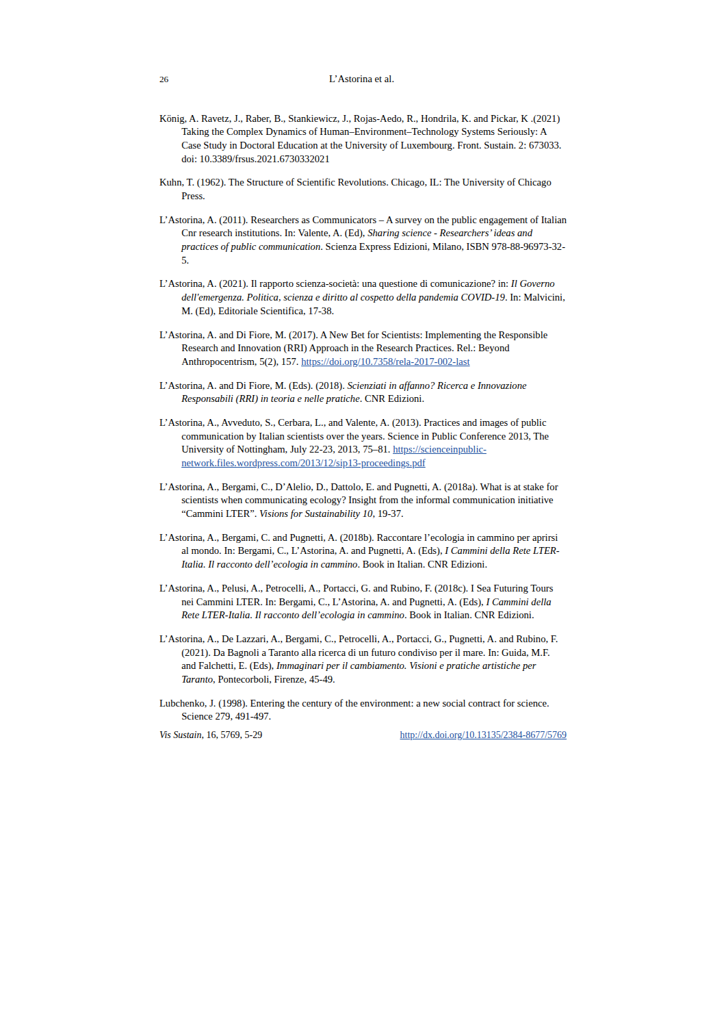26
L’Astorina et al.
König, A. Ravetz, J., Raber, B., Stankiewicz, J., Rojas-Aedo, R., Hondrila, K. and Pickar, K .(2021) Taking the Complex Dynamics of Human–Environment–Technology Systems Seriously: A Case Study in Doctoral Education at the University of Luxembourg. Front. Sustain. 2: 673033. doi: 10.3389/frsus.2021.6730332021
Kuhn, T. (1962). The Structure of Scientific Revolutions. Chicago, IL: The University of Chicago Press.
L’Astorina, A. (2011). Researchers as Communicators – A survey on the public engagement of Italian Cnr research institutions. In: Valente, A. (Ed), Sharing science - Researchers’ ideas and practices of public communication. Scienza Express Edizioni, Milano, ISBN 978-88-96973-32-5.
L’Astorina, A. (2021). Il rapporto scienza-società: una questione di comunicazione? in: Il Governo dell'emergenza. Politica, scienza e diritto al cospetto della pandemia COVID-19. In: Malvicini, M. (Ed), Editoriale Scientifica, 17-38.
L’Astorina, A. and Di Fiore, M. (2017). A New Bet for Scientists: Implementing the Responsible Research and Innovation (RRI) Approach in the Research Practices. Rel.: Beyond Anthropocentrism, 5(2), 157. https://doi.org/10.7358/rela-2017-002-last
L’Astorina, A. and Di Fiore, M. (Eds). (2018). Scienziati in affanno? Ricerca e Innovazione Responsabili (RRI) in teoria e nelle pratiche. CNR Edizioni.
L’Astorina, A., Avveduto, S., Cerbara, L., and Valente, A. (2013). Practices and images of public communication by Italian scientists over the years. Science in Public Conference 2013, The University of Nottingham, July 22-23, 2013, 75–81. https://scienceinpublic-network.files.wordpress.com/2013/12/sip13-proceedings.pdf
L’Astorina, A., Bergami, C., D’Alelio, D., Dattolo, E. and Pugnetti, A. (2018a). What is at stake for scientists when communicating ecology? Insight from the informal communication initiative “Cammini LTER”. Visions for Sustainability 10, 19-37.
L’Astorina, A., Bergami, C. and Pugnetti, A. (2018b). Raccontare l’ecologia in cammino per aprirsi al mondo. In: Bergami, C., L’Astorina, A. and Pugnetti, A. (Eds), I Cammini della Rete LTER-Italia. Il racconto dell’ecologia in cammino. Book in Italian. CNR Edizioni.
L’Astorina, A., Pelusi, A., Petrocelli, A., Portacci, G. and Rubino, F. (2018c). I Sea Futuring Tours nei Cammini LTER. In: Bergami, C., L’Astorina, A. and Pugnetti, A. (Eds), I Cammini della Rete LTER-Italia. Il racconto dell’ecologia in cammino. Book in Italian. CNR Edizioni.
L’Astorina, A., De Lazzari, A., Bergami, C., Petrocelli, A., Portacci, G., Pugnetti, A. and Rubino, F. (2021). Da Bagnoli a Taranto alla ricerca di un futuro condiviso per il mare. In: Guida, M.F. and Falchetti, E. (Eds), Immaginari per il cambiamento. Visioni e pratiche artistiche per Taranto, Pontecorboli, Firenze, 45-49.
Lubchenko, J. (1998). Entering the century of the environment: a new social contract for science. Science 279, 491-497.
Vis Sustain, 16, 5769, 5-29
http://dx.doi.org/10.13135/2384-8677/5769